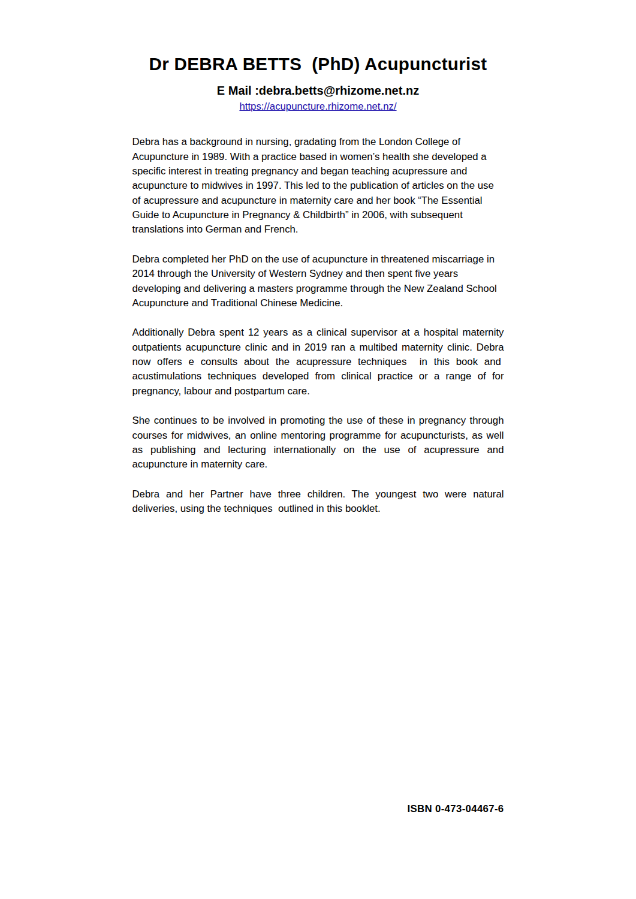Dr DEBRA BETTS (PhD) Acupuncturist
E Mail :debra.betts@rhizome.net.nz
https://acupuncture.rhizome.net.nz/
Debra has a background in nursing, gradating from the London College of Acupuncture in 1989. With a practice based in women’s health she developed a specific interest in treating pregnancy and began teaching acupressure and acupuncture to midwives in 1997. This led to the publication of articles on the use of acupressure and acupuncture in maternity care and her book “The Essential Guide to Acupuncture in Pregnancy & Childbirth” in 2006, with subsequent translations into German and French.
Debra completed her PhD on the use of acupuncture in threatened miscarriage in 2014 through the University of Western Sydney and then spent five years developing and delivering a masters programme through the New Zealand School Acupuncture and Traditional Chinese Medicine.
Additionally Debra spent 12 years as a clinical supervisor at a hospital maternity outpatients acupuncture clinic and in 2019 ran a multibed maternity clinic. Debra now offers e consults about the acupressure techniques in this book and acustimulations techniques developed from clinical practice or a range of for pregnancy, labour and postpartum care.
She continues to be involved in promoting the use of these in pregnancy through courses for midwives, an online mentoring programme for acupuncturists, as well as publishing and lecturing internationally on the use of acupressure and acupuncture in maternity care.
Debra and her Partner have three children. The youngest two were natural deliveries, using the techniques outlined in this booklet.
ISBN 0-473-04467-6